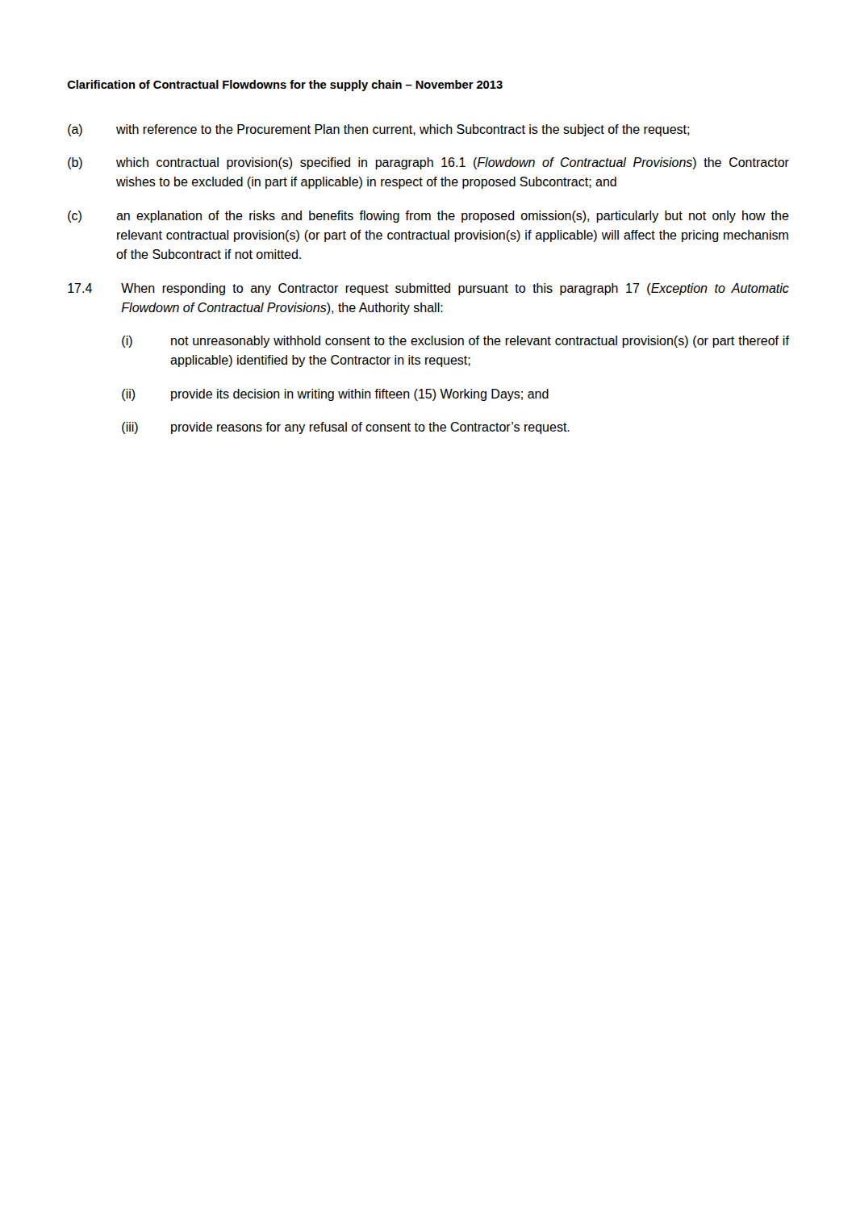Clarification of Contractual Flowdowns for the supply chain – November 2013
(a) with reference to the Procurement Plan then current, which Subcontract is the subject of the request;
(b) which contractual provision(s) specified in paragraph 16.1 (Flowdown of Contractual Provisions) the Contractor wishes to be excluded (in part if applicable) in respect of the proposed Subcontract; and
(c) an explanation of the risks and benefits flowing from the proposed omission(s), particularly but not only how the relevant contractual provision(s) (or part of the contractual provision(s) if applicable) will affect the pricing mechanism of the Subcontract if not omitted.
17.4
When responding to any Contractor request submitted pursuant to this paragraph 17 (Exception to Automatic Flowdown of Contractual Provisions), the Authority shall:
(i) not unreasonably withhold consent to the exclusion of the relevant contractual provision(s) (or part thereof if applicable) identified by the Contractor in its request;
(ii) provide its decision in writing within fifteen (15) Working Days; and
(iii) provide reasons for any refusal of consent to the Contractor’s request.